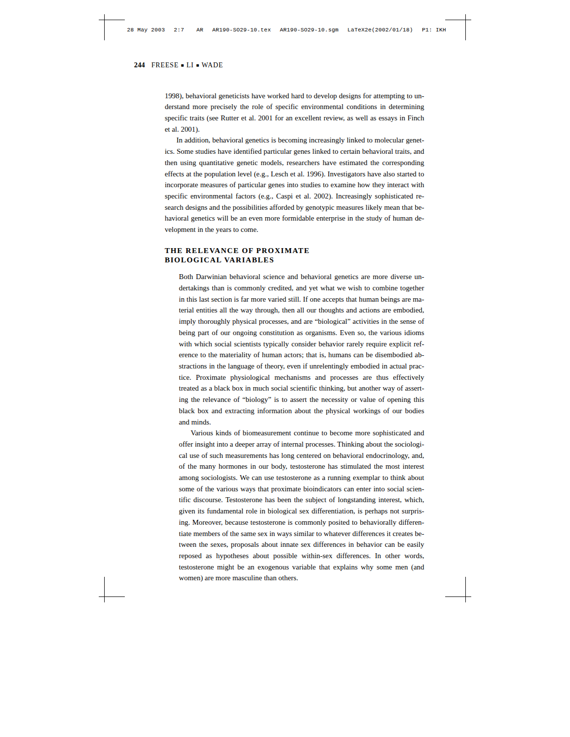28 May 20032:7 AR AR190-SO29-10.tex AR190-SO29-10.sgm LaTeX2e(2002/01/18) P1: IKH
244 FREESE■LI■WADE
1998), behavioral geneticists have worked hard to develop designs for attempting to understand more precisely the role of specific environmental conditions in determining specific traits (see Rutter et al. 2001 for an excellent review, as well as essays in Finch et al. 2001).
In addition, behavioral genetics is becoming increasingly linked to molecular genetics. Some studies have identified particular genes linked to certain behavioral traits, and then using quantitative genetic models, researchers have estimated the corresponding effects at the population level (e.g., Lesch et al. 1996). Investigators have also started to incorporate measures of particular genes into studies to examine how they interact with specific environmental factors (e.g., Caspi et al. 2002). Increasingly sophisticated research designs and the possibilities afforded by genotypic measures likely mean that behavioral genetics will be an even more formidable enterprise in the study of human development in the years to come.
The Relevance of Proximate
Biological Variables
Both Darwinian behavioral science and behavioral genetics are more diverse undertakings than is commonly credited, and yet what we wish to combine together in this last section is far more varied still. If one accepts that human beings are material entities all the way through, then all our thoughts and actions are embodied, imply thoroughly physical processes, and are “biological” activities in the sense of being part of our ongoing constitution as organisms. Even so, the various idioms with which social scientists typically consider behavior rarely require explicit reference to the materiality of human actors; that is, humans can be disembodied abstractions in the language of theory, even if unrelentingly embodied in actual practice. Proximate physiological mechanisms and processes are thus effectively treated as a black box in much social scientific thinking, but another way of asserting the relevance of “biology” is to assert the necessity or value of opening this black box and extracting information about the physical workings of our bodies and minds.
Various kinds of biomeasurement continue to become more sophisticated and offer insight into a deeper array of internal processes. Thinking about the sociological use of such measurements has long centered on behavioral endocrinology, and, of the many hormones in our body, testosterone has stimulated the most interest among sociologists. We can use testosterone as a running exemplar to think about some of the various ways that proximate bioindicators can enter into social scientific discourse. Testosterone has been the subject of longstanding interest, which, given its fundamental role in biological sex differentiation, is perhaps not surprising. Moreover, because testosterone is commonly posited to behaviorally differentiate members of the same sex in ways similar to whatever differences it creates between the sexes, proposals about innate sex differences in behavior can be easily reposed as hypotheses about possible within-sex differences. In other words, testosterone might be an exogenous variable that explains why some men (and women) are more masculine than others.